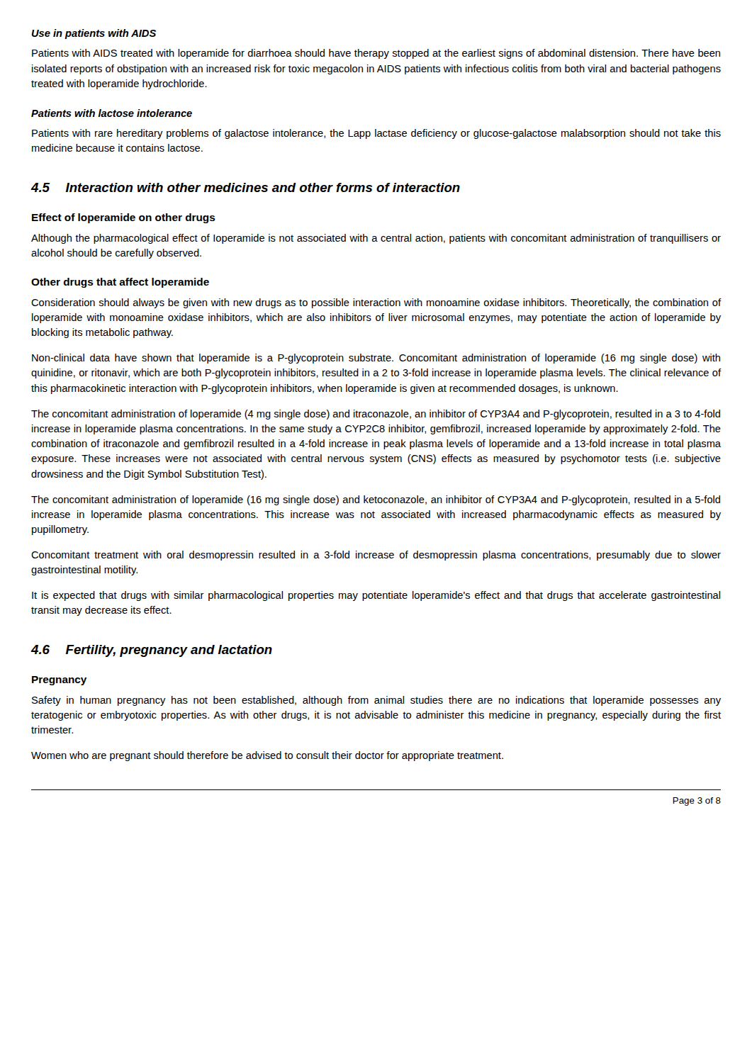Use in patients with AIDS
Patients with AIDS treated with loperamide for diarrhoea should have therapy stopped at the earliest signs of abdominal distension. There have been isolated reports of obstipation with an increased risk for toxic megacolon in AIDS patients with infectious colitis from both viral and bacterial pathogens treated with loperamide hydrochloride.
Patients with lactose intolerance
Patients with rare hereditary problems of galactose intolerance, the Lapp lactase deficiency or glucose-galactose malabsorption should not take this medicine because it contains lactose.
4.5 Interaction with other medicines and other forms of interaction
Effect of loperamide on other drugs
Although the pharmacological effect of Ioperamide is not associated with a central action, patients with concomitant administration of tranquillisers or alcohol should be carefully observed.
Other drugs that affect loperamide
Consideration should always be given with new drugs as to possible interaction with monoamine oxidase inhibitors. Theoretically, the combination of loperamide with monoamine oxidase inhibitors, which are also inhibitors of liver microsomal enzymes, may potentiate the action of loperamide by blocking its metabolic pathway.
Non-clinical data have shown that loperamide is a P-glycoprotein substrate. Concomitant administration of loperamide (16 mg single dose) with quinidine, or ritonavir, which are both P-glycoprotein inhibitors, resulted in a 2 to 3-fold increase in loperamide plasma levels. The clinical relevance of this pharmacokinetic interaction with P-glycoprotein inhibitors, when loperamide is given at recommended dosages, is unknown.
The concomitant administration of loperamide (4 mg single dose) and itraconazole, an inhibitor of CYP3A4 and P-glycoprotein, resulted in a 3 to 4-fold increase in loperamide plasma concentrations. In the same study a CYP2C8 inhibitor, gemfibrozil, increased loperamide by approximately 2-fold. The combination of itraconazole and gemfibrozil resulted in a 4-fold increase in peak plasma levels of loperamide and a 13-fold increase in total plasma exposure. These increases were not associated with central nervous system (CNS) effects as measured by psychomotor tests (i.e. subjective drowsiness and the Digit Symbol Substitution Test).
The concomitant administration of loperamide (16 mg single dose) and ketoconazole, an inhibitor of CYP3A4 and P-glycoprotein, resulted in a 5-fold increase in loperamide plasma concentrations. This increase was not associated with increased pharmacodynamic effects as measured by pupillometry.
Concomitant treatment with oral desmopressin resulted in a 3-fold increase of desmopressin plasma concentrations, presumably due to slower gastrointestinal motility.
It is expected that drugs with similar pharmacological properties may potentiate loperamide's effect and that drugs that accelerate gastrointestinal transit may decrease its effect.
4.6 Fertility, pregnancy and lactation
Pregnancy
Safety in human pregnancy has not been established, although from animal studies there are no indications that loperamide possesses any teratogenic or embryotoxic properties. As with other drugs, it is not advisable to administer this medicine in pregnancy, especially during the first trimester.
Women who are pregnant should therefore be advised to consult their doctor for appropriate treatment.
Page 3 of 8